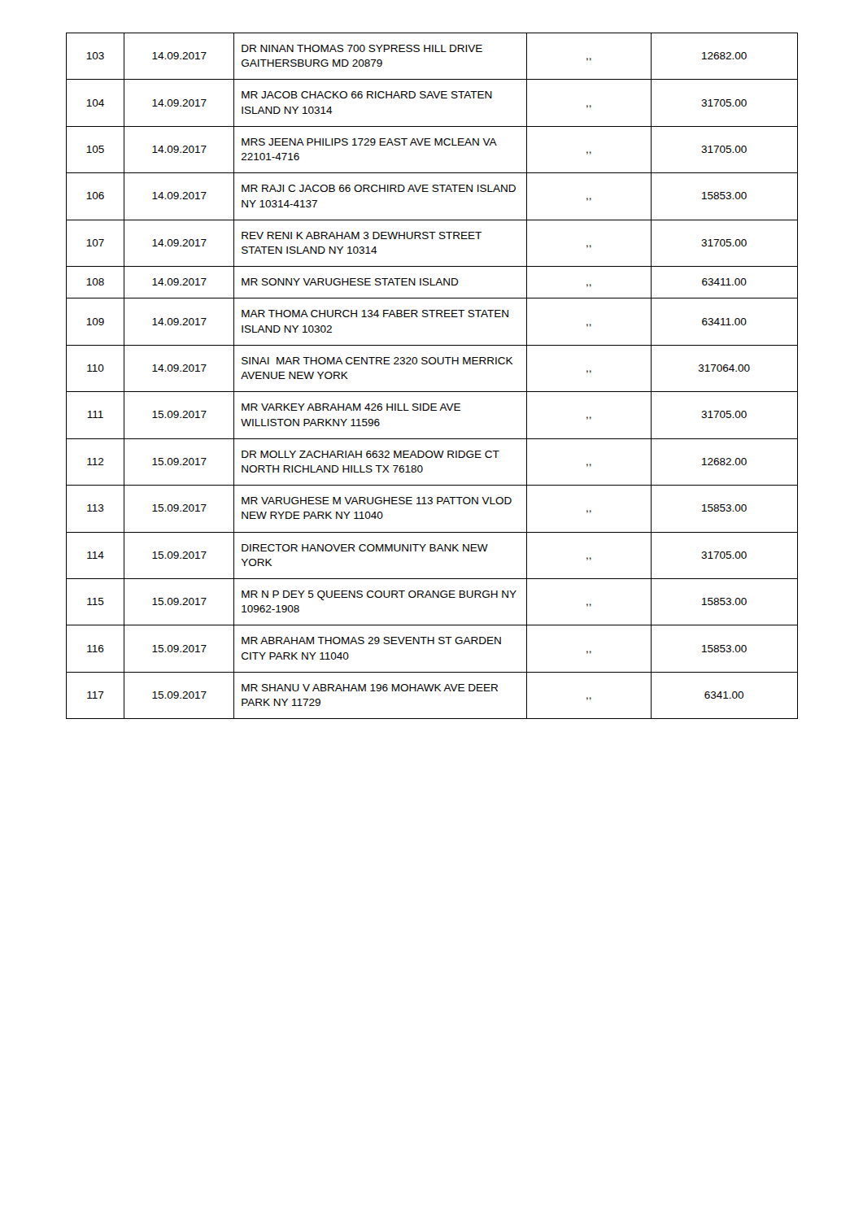| 103 | 14.09.2017 | DR NINAN THOMAS 700 SYPRESS HILL DRIVE GAITHERSBURG MD 20879 | ,, | 12682.00 |
| 104 | 14.09.2017 | MR JACOB CHACKO 66 RICHARD SAVE STATEN ISLAND NY 10314 | ,, | 31705.00 |
| 105 | 14.09.2017 | MRS JEENA PHILIPS 1729 EAST AVE MCLEAN VA 22101-4716 | ,, | 31705.00 |
| 106 | 14.09.2017 | MR RAJI C JACOB 66 ORCHIRD AVE STATEN ISLAND NY 10314-4137 | ,, | 15853.00 |
| 107 | 14.09.2017 | REV RENI K ABRAHAM 3 DEWHURST STREET STATEN ISLAND NY 10314 | ,, | 31705.00 |
| 108 | 14.09.2017 | MR SONNY VARUGHESE STATEN ISLAND | ,, | 63411.00 |
| 109 | 14.09.2017 | MAR THOMA CHURCH 134 FABER STREET STATEN ISLAND NY 10302 | ,, | 63411.00 |
| 110 | 14.09.2017 | SINAI MAR THOMA CENTRE 2320 SOUTH MERRICK AVENUE NEW YORK | ,, | 317064.00 |
| 111 | 15.09.2017 | MR VARKEY ABRAHAM 426 HILL SIDE AVE WILLISTON PARKNY 11596 | ,, | 31705.00 |
| 112 | 15.09.2017 | DR MOLLY ZACHARIAH 6632 MEADOW RIDGE CT NORTH RICHLAND HILLS TX 76180 | ,, | 12682.00 |
| 113 | 15.09.2017 | MR VARUGHESE M VARUGHESE 113 PATTON VLOD NEW RYDE PARK NY 11040 | ,, | 15853.00 |
| 114 | 15.09.2017 | DIRECTOR HANOVER COMMUNITY BANK NEW YORK | ,, | 31705.00 |
| 115 | 15.09.2017 | MR N P DEY 5 QUEENS COURT ORANGE BURGH NY 10962-1908 | ,, | 15853.00 |
| 116 | 15.09.2017 | MR ABRAHAM THOMAS 29 SEVENTH ST GARDEN CITY PARK NY 11040 | ,, | 15853.00 |
| 117 | 15.09.2017 | MR SHANU V ABRAHAM 196 MOHAWK AVE DEER PARK NY 11729 | ,, | 6341.00 |